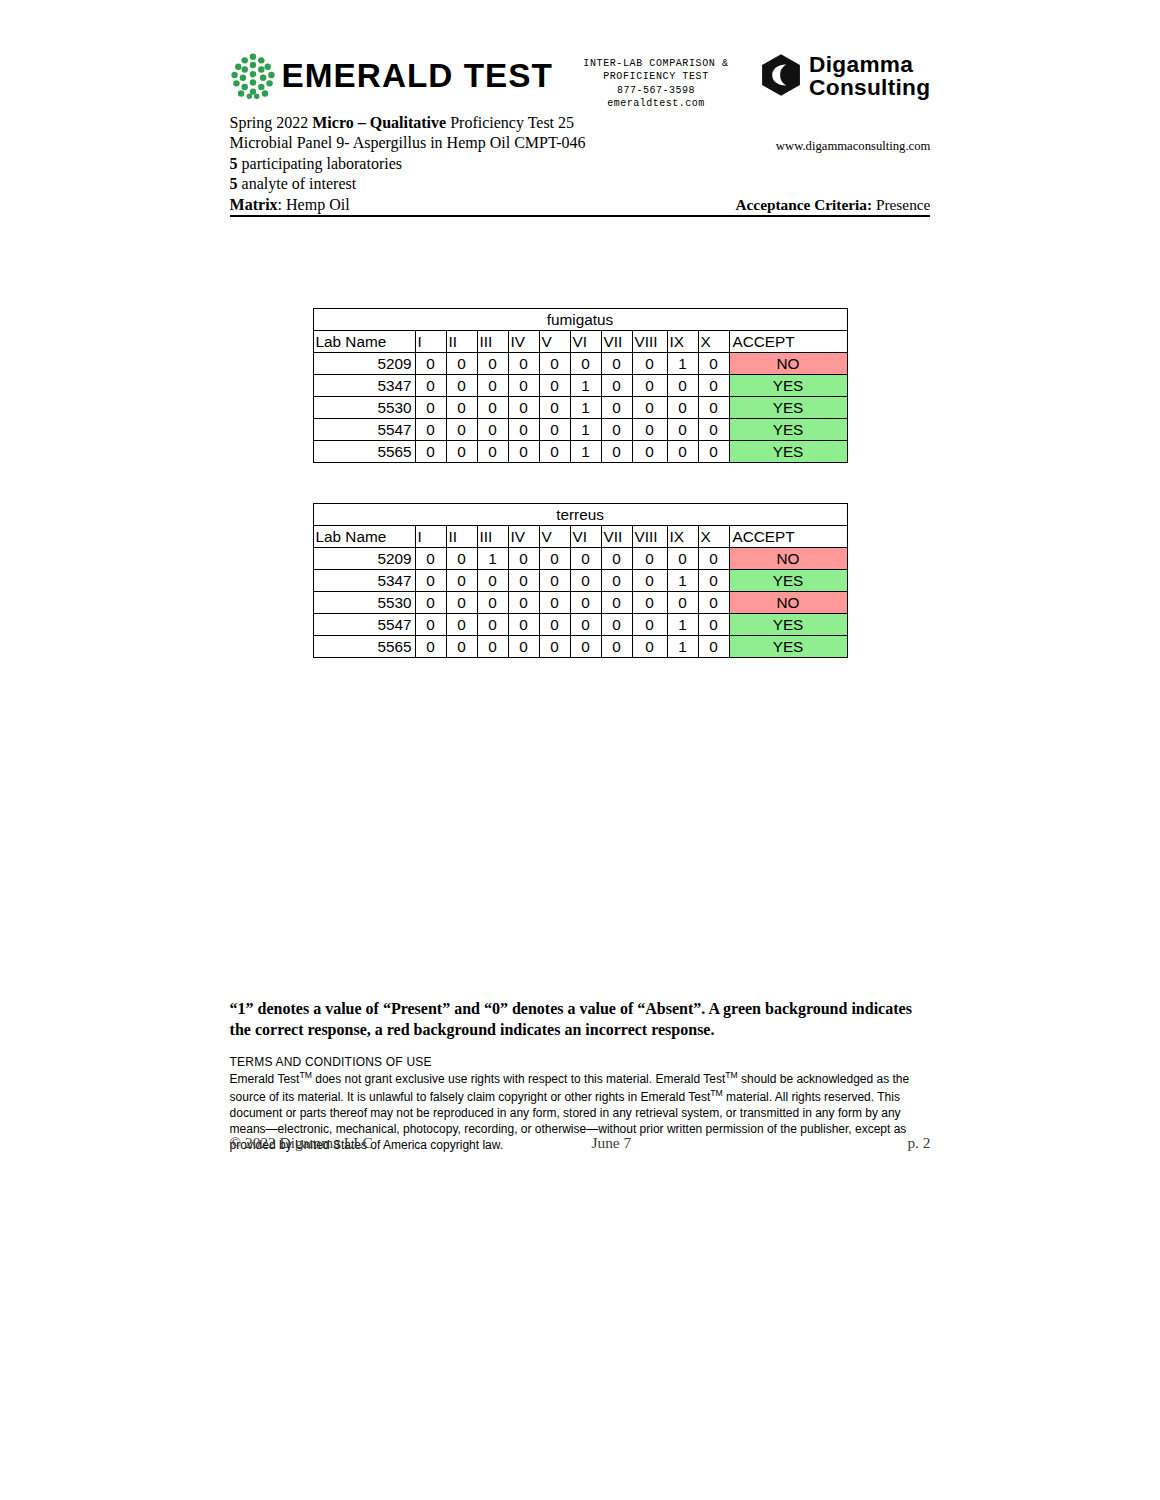EMERALD TEST
INTER-LAB COMPARISON &
PROFICIENCY TEST
877-567-3598
emeraldtest.com
Digamma
Consulting
Spring 2022 Micro – Qualitative Proficiency Test 25
Microbial Panel 9- Aspergillus in Hemp Oil CMPT-046
5 participating laboratories
5 analyte of interest
www.digammaconsulting.com
Matrix: Hemp Oil
Acceptance Criteria: Presence
fumigatus
| Lab Name | I | II | III | IV | V | VI | VII | VIII | IX | X | ACCEPT |
| 5209 | 0 | 0 | 0 | 0 | 0 | 0 | 0 | 0 | 1 | 0 | NO |
| 5347 | 0 | 0 | 0 | 0 | 0 | 1 | 0 | 0 | 0 | 0 | YES |
| 5530 | 0 | 0 | 0 | 0 | 0 | 1 | 0 | 0 | 0 | 0 | YES |
| 5547 | 0 | 0 | 0 | 0 | 0 | 1 | 0 | 0 | 0 | 0 | YES |
| 5565 | 0 | 0 | 0 | 0 | 0 | 1 | 0 | 0 | 0 | 0 | YES |
terreus
| Lab Name | I | II | III | IV | V | VI | VII | VIII | IX | X | ACCEPT |
| 5209 | 0 | 0 | 1 | 0 | 0 | 0 | 0 | 0 | 0 | 0 | NO |
| 5347 | 0 | 0 | 0 | 0 | 0 | 0 | 0 | 0 | 1 | 0 | YES |
| 5530 | 0 | 0 | 0 | 0 | 0 | 0 | 0 | 0 | 0 | 0 | NO |
| 5547 | 0 | 0 | 0 | 0 | 0 | 0 | 0 | 0 | 1 | 0 | YES |
| 5565 | 0 | 0 | 0 | 0 | 0 | 0 | 0 | 0 | 1 | 0 | YES |
“1” denotes a value of “Present” and “0” denotes a value of “Absent”. A green background indicates the correct response, a red background indicates an incorrect response.
TERMS AND CONDITIONS OF USE
Emerald TestTM does not grant exclusive use rights with respect to this material. Emerald TestTM should be acknowledged as the source of its material. It is unlawful to falsely claim copyright or other rights in Emerald TestTM material. All rights reserved. This document or parts thereof may not be reproduced in any form, stored in any retrieval system, or transmitted in any form by any means—electronic, mechanical, photocopy, recording, or otherwise—without prior written permission of the publisher, except as provided by United States of America copyright law.
© 2022 Digamma LLC
June 7
p. 2